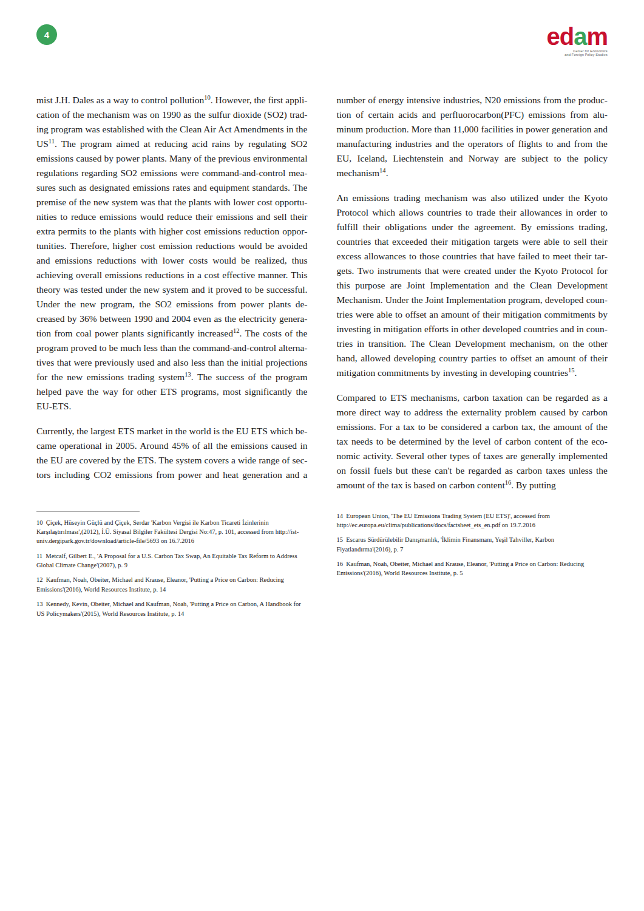4
edam
Center for Economics
and Foreign Policy Studies
mist J.H. Dales as a way to control pollution10. However, the first application of the mechanism was on 1990 as the sulfur dioxide (SO2) trading program was established with the Clean Air Act Amendments in the US11. The program aimed at reducing acid rains by regulating SO2 emissions caused by power plants. Many of the previous environmental regulations regarding SO2 emissions were command-and-control measures such as designated emissions rates and equipment standards. The premise of the new system was that the plants with lower cost opportunities to reduce emissions would reduce their emissions and sell their extra permits to the plants with higher cost emissions reduction opportunities. Therefore, higher cost emission reductions would be avoided and emissions reductions with lower costs would be realized, thus achieving overall emissions reductions in a cost effective manner. This theory was tested under the new system and it proved to be successful. Under the new program, the SO2 emissions from power plants decreased by 36% between 1990 and 2004 even as the electricity generation from coal power plants significantly increased12. The costs of the program proved to be much less than the command-and-control alternatives that were previously used and also less than the initial projections for the new emissions trading system13. The success of the program helped pave the way for other ETS programs, most significantly the EU-ETS.
Currently, the largest ETS market in the world is the EU ETS which became operational in 2005. Around 45% of all the emissions caused in the EU are covered by the ETS. The system covers a wide range of sectors including CO2 emissions from power and heat generation and a number of energy intensive industries, N20 emissions from the production of certain acids and perfluorocarbon(PFC) emissions from aluminum production. More than 11,000 facilities in power generation and manufacturing industries and the operators of flights to and from the EU, Iceland, Liechtenstein and Norway are subject to the policy mechanism14.
An emissions trading mechanism was also utilized under the Kyoto Protocol which allows countries to trade their allowances in order to fulfill their obligations under the agreement. By emissions trading, countries that exceeded their mitigation targets were able to sell their excess allowances to those countries that have failed to meet their targets. Two instruments that were created under the Kyoto Protocol for this purpose are Joint Implementation and the Clean Development Mechanism. Under the Joint Implementation program, developed countries were able to offset an amount of their mitigation commitments by investing in mitigation efforts in other developed countries and in countries in transition. The Clean Development mechanism, on the other hand, allowed developing country parties to offset an amount of their mitigation commitments by investing in developing countries15.
Compared to ETS mechanisms, carbon taxation can be regarded as a more direct way to address the externality problem caused by carbon emissions. For a tax to be considered a carbon tax, the amount of the tax needs to be determined by the level of carbon content of the economic activity. Several other types of taxes are generally implemented on fossil fuels but these can't be regarded as carbon taxes unless the amount of the tax is based on carbon content16. By putting
10 Çiçek, Hüseyin Güçlü and Çiçek, Serdar 'Karbon Vergisi ile Karbon Ticareti İzinlerinin Karşılaştırılması',(2012), İ.Ü. Siyasal Bilgiler Fakültesi Dergisi No:47, p. 101, accessed from http://ist-univ.dergipark.gov.tr/download/article-file/5693 on 16.7.2016
11 Metcalf, Gilbert E., 'A Proposal for a U.S. Carbon Tax Swap, An Equitable Tax Reform to Address Global Climate Change'(2007), p. 9
12 Kaufman, Noah, Obeiter, Michael and Krause, Eleanor, 'Putting a Price on Carbon: Reducing Emissions'(2016), World Resources Institute, p. 14
13 Kennedy, Kevin, Obeiter, Michael and Kaufman, Noah, 'Putting a Price on Carbon, A Handbook for US Policymakers'(2015), World Resources Institute, p. 14
14 European Union, 'The EU Emissions Trading System (EU ETS)', accessed from http://ec.europa.eu/clima/publications/docs/factsheet_ets_en.pdf on 19.7.2016
15 Escarus Sürdürülebilir Danışmanlık, 'İklimin Finansmanı, Yeşil Tahviller, Karbon Fiyatlandırma'(2016), p. 7
16 Kaufman, Noah, Obeiter, Michael and Krause, Eleanor, 'Putting a Price on Carbon: Reducing Emissions'(2016), World Resources Institute, p. 5